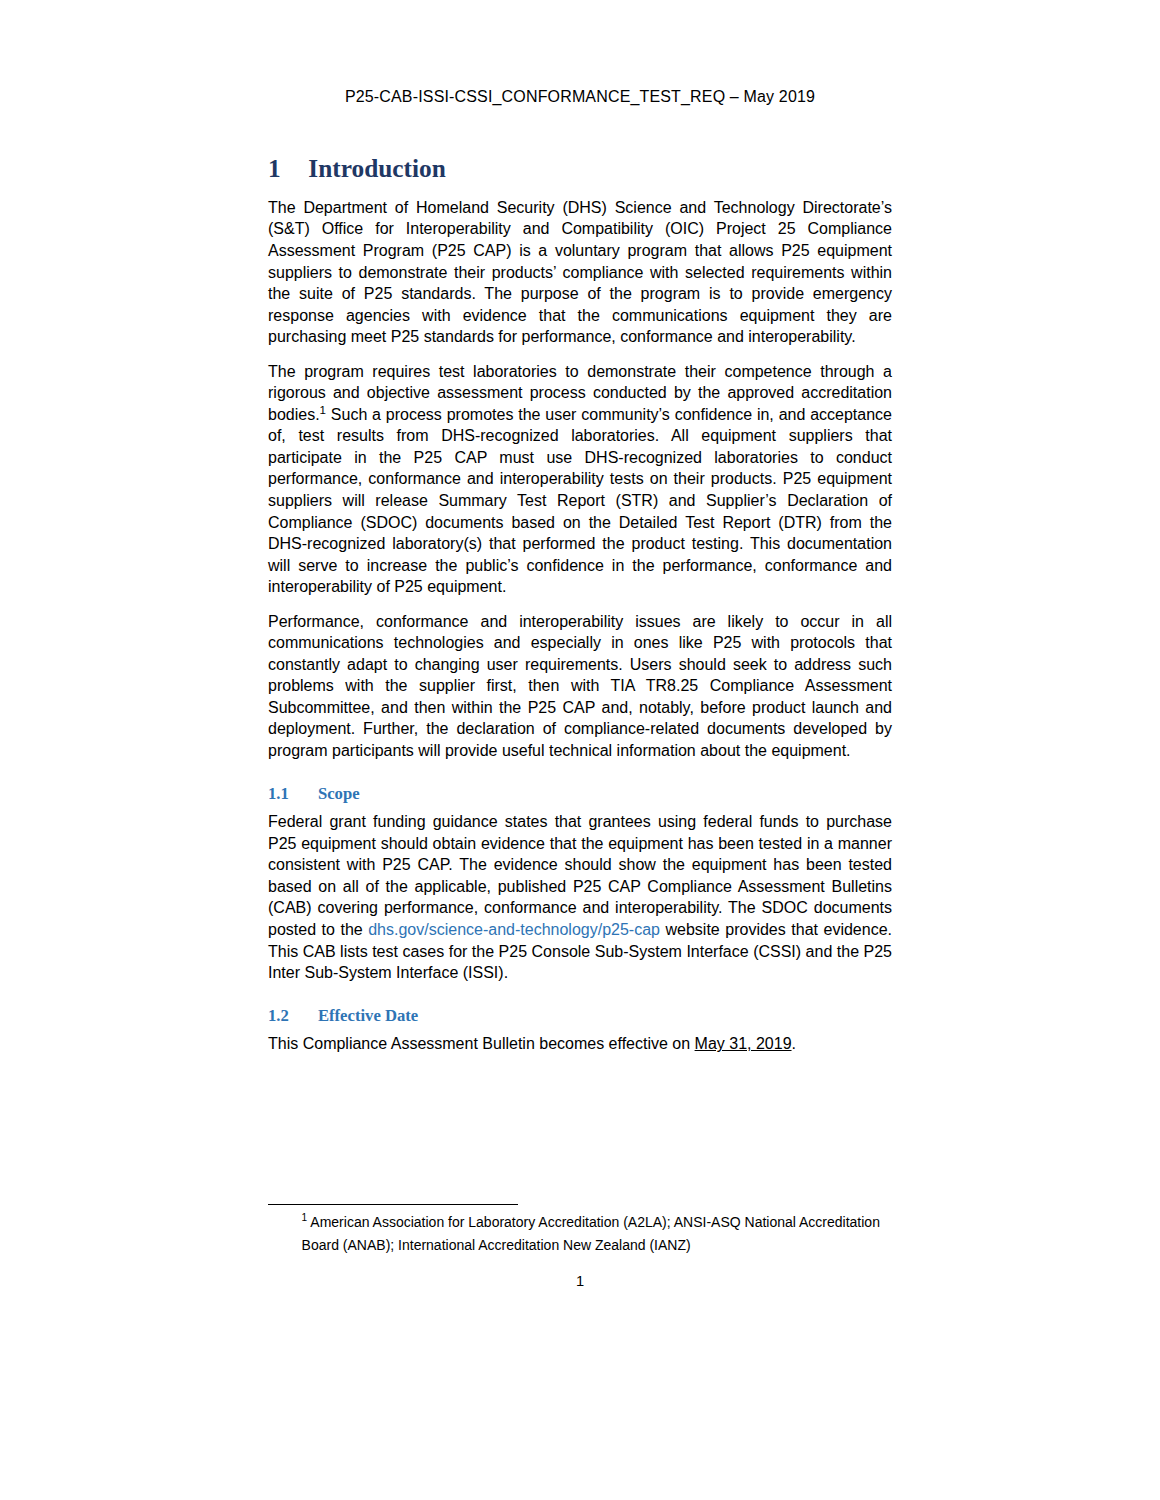P25-CAB-ISSI-CSSI_CONFORMANCE_TEST_REQ – May 2019
1 Introduction
The Department of Homeland Security (DHS) Science and Technology Directorate’s (S&T) Office for Interoperability and Compatibility (OIC) Project 25 Compliance Assessment Program (P25 CAP) is a voluntary program that allows P25 equipment suppliers to demonstrate their products’ compliance with selected requirements within the suite of P25 standards. The purpose of the program is to provide emergency response agencies with evidence that the communications equipment they are purchasing meet P25 standards for performance, conformance and interoperability.
The program requires test laboratories to demonstrate their competence through a rigorous and objective assessment process conducted by the approved accreditation bodies.1 Such a process promotes the user community’s confidence in, and acceptance of, test results from DHS-recognized laboratories. All equipment suppliers that participate in the P25 CAP must use DHS-recognized laboratories to conduct performance, conformance and interoperability tests on their products. P25 equipment suppliers will release Summary Test Report (STR) and Supplier’s Declaration of Compliance (SDOC) documents based on the Detailed Test Report (DTR) from the DHS-recognized laboratory(s) that performed the product testing. This documentation will serve to increase the public’s confidence in the performance, conformance and interoperability of P25 equipment.
Performance, conformance and interoperability issues are likely to occur in all communications technologies and especially in ones like P25 with protocols that constantly adapt to changing user requirements. Users should seek to address such problems with the supplier first, then with TIA TR8.25 Compliance Assessment Subcommittee, and then within the P25 CAP and, notably, before product launch and deployment. Further, the declaration of compliance-related documents developed by program participants will provide useful technical information about the equipment.
1.1 Scope
Federal grant funding guidance states that grantees using federal funds to purchase P25 equipment should obtain evidence that the equipment has been tested in a manner consistent with P25 CAP. The evidence should show the equipment has been tested based on all of the applicable, published P25 CAP Compliance Assessment Bulletins (CAB) covering performance, conformance and interoperability. The SDOC documents posted to the dhs.gov/science-and-technology/p25-cap website provides that evidence. This CAB lists test cases for the P25 Console Sub-System Interface (CSSI) and the P25 Inter Sub-System Interface (ISSI).
1.2 Effective Date
This Compliance Assessment Bulletin becomes effective on May 31, 2019.
1 American Association for Laboratory Accreditation (A2LA); ANSI-ASQ National Accreditation
Board (ANAB); International Accreditation New Zealand (IANZ)
1